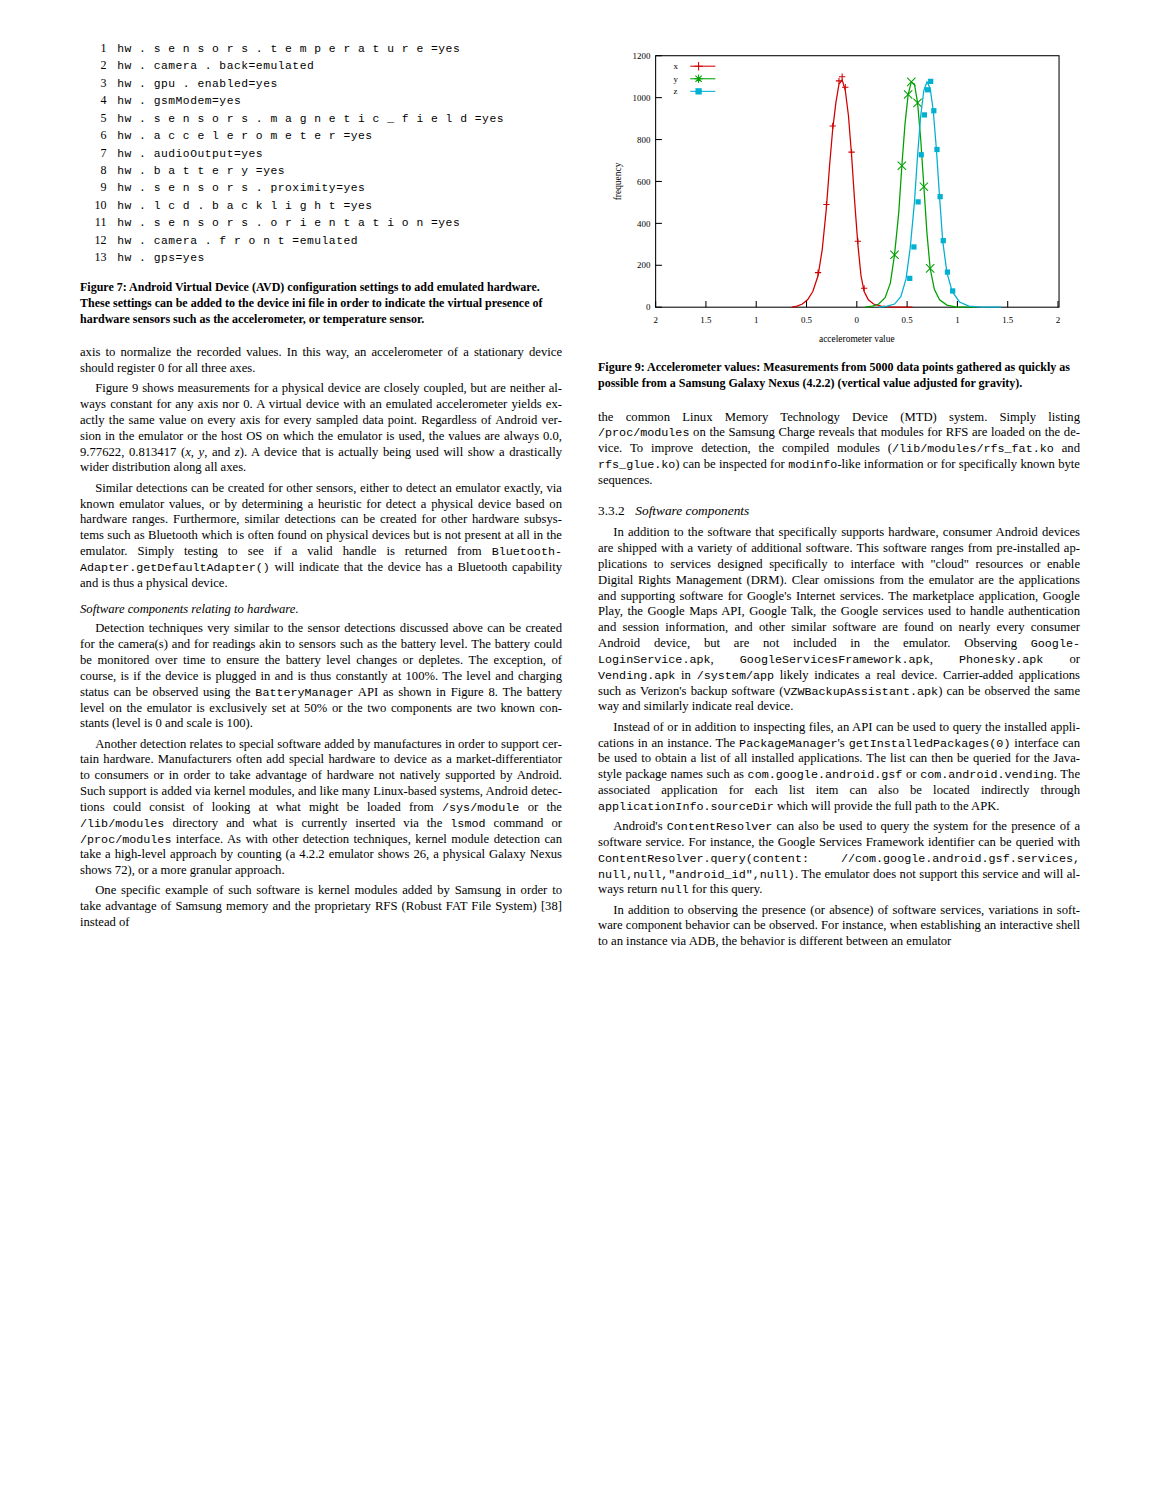hw . s e n s o r s . t e m p e r a t u r e =yes
hw . camera . back=emulated
hw . gpu . enabled=yes
hw . gsmModem=yes
hw . s e n s o r s . m a g n e t i c _ f i e l d =yes
hw . a c c e l e r o m e t e r =yes
hw . audioOutput=yes
hw . b a t t e r y =yes
hw . s e n s o r s . proximity=yes
hw . l c d . b a c k l i g h t =yes
hw . s e n s o r s . o r i e n t a t i o n =yes
hw . camera . f r o n t =emulated
hw . gps=yes
Figure 7: Android Virtual Device (AVD) configuration settings to add emulated hardware. These settings can be added to the device ini file in order to indicate the virtual presence of hardware sensors such as the accelerometer, or temperature sensor.
axis to normalize the recorded values. In this way, an accelerometer of a stationary device should register 0 for all three axes.
Figure 9 shows measurements for a physical device are closely coupled, but are neither always constant for any axis nor 0. A virtual device with an emulated accelerometer yields exactly the same value on every axis for every sampled data point. Regardless of Android version in the emulator or the host OS on which the emulator is used, the values are always 0.0, 9.77622, 0.813417 (x, y, and z). A device that is actually being used will show a drastically wider distribution along all axes.
Similar detections can be created for other sensors, either to detect an emulator exactly, via known emulator values, or by determining a heuristic for detect a physical device based on hardware ranges. Furthermore, similar detections can be created for other hardware subsystems such as Bluetooth which is often found on physical devices but is not present at all in the emulator. Simply testing to see if a valid handle is returned from Bluetooth-Adapter.getDefaultAdapter() will indicate that the device has a Bluetooth capability and is thus a physical device.
Software components relating to hardware.
Detection techniques very similar to the sensor detections discussed above can be created for the camera(s) and for readings akin to sensors such as the battery level. The battery could be monitored over time to ensure the battery level changes or depletes. The exception, of course, is if the device is plugged in and is thus constantly at 100%. The level and charging status can be observed using the BatteryManager API as shown in Figure 8. The battery level on the emulator is exclusively set at 50% or the two components are two known constants (level is 0 and scale is 100).
Another detection relates to special software added by manufactures in order to support certain hardware. Manufacturers often add special hardware to device as a market-differentiator to consumers or in order to take advantage of hardware not natively supported by Android. Such support is added via kernel modules, and like many Linux-based systems, Android detections could consist of looking at what might be loaded from /sys/module or the /lib/modules directory and what is currently inserted via the lsmod command or /proc/modules interface. As with other detection techniques, kernel module detection can take a high-level approach by counting (a 4.2.2 emulator shows 26, a physical Galaxy Nexus shows 72), or a more granular approach.
One specific example of such software is kernel modules added by Samsung in order to take advantage of Samsung memory and the proprietary RFS (Robust FAT File System) [38] instead of
0 200 400 600 800 1000 1200 2 1.5 1 0.5 0 0.5 1 1.5 2 accelerometer value frequency x y z
Figure 9: Accelerometer values: Measurements from 5000 data points gathered as quickly as possible from a Samsung Galaxy Nexus (4.2.2) (vertical value adjusted for gravity).
the common Linux Memory Technology Device (MTD) system. Simply listing /proc/modules on the Samsung Charge reveals that modules for RFS are loaded on the device. To improve detection, the compiled modules (/lib/modules/rfs_fat.ko and rfs_glue.ko) can be inspected for modinfo-like information or for specifically known byte sequences.
3.3.2 Software components
In addition to the software that specifically supports hardware, consumer Android devices are shipped with a variety of additional software. This software ranges from pre-installed applications to services designed specifically to interface with "cloud" resources or enable Digital Rights Management (DRM). Clear omissions from the emulator are the applications and supporting software for Google's Internet services. The marketplace application, Google Play, the Google Maps API, Google Talk, the Google services used to handle authentication and session information, and other similar software are found on nearly every consumer Android device, but are not included in the emulator. Observing Google-LoginService.apk, GoogleServicesFramework.apk, Phonesky.apk or Vending.apk in /system/app likely indicates a real device. Carrier-added applications such as Verizon's backup software (VZWBackupAssistant.apk) can be observed the same way and similarly indicate real device.
Instead of or in addition to inspecting files, an API can be used to query the installed applications in an instance. The PackageManager's getInstalledPackages(0) interface can be used to obtain a list of all installed applications. The list can then be queried for the Java-style package names such as com.google.android.gsf or com.android.vending. The associated application for each list item can also be located indirectly through applicationInfo.sourceDir which will provide the full path to the APK.
Android's ContentResolver can also be used to query the system for the presence of a software service. For instance, the Google Services Framework identifier can be queried with ContentResolver.query(content: //com.google.android.gsf.services, null,null,"android_id",null). The emulator does not support this service and will always return null for this query.
In addition to observing the presence (or absence) of software services, variations in software component behavior can be observed. For instance, when establishing an interactive shell to an instance via ADB, the behavior is different between an emulator